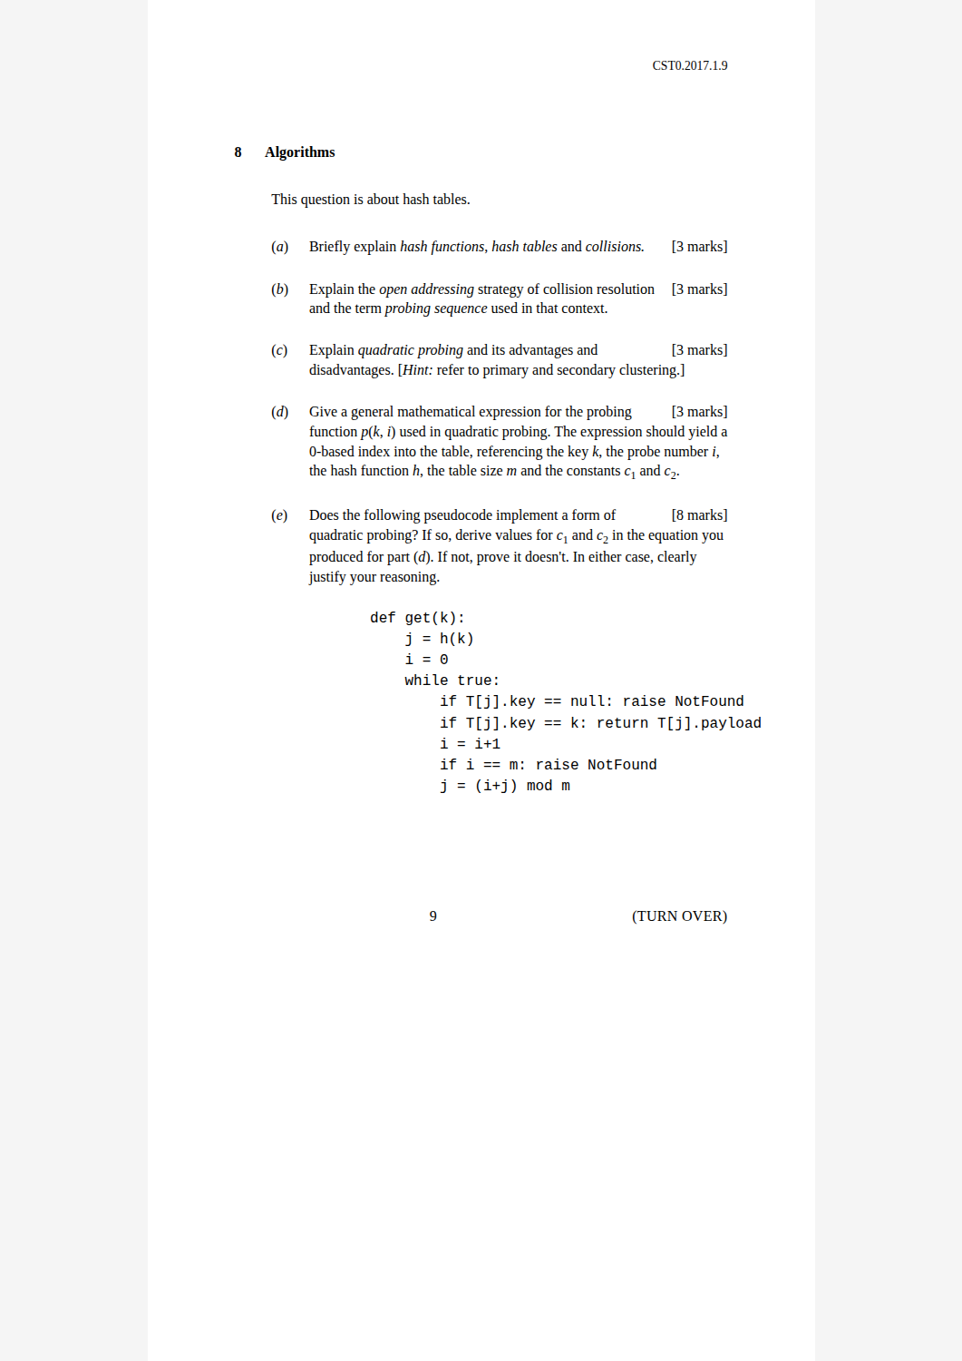CST0.2017.1.9
8 Algorithms
This question is about hash tables.
(a) [3 marks] Briefly explain hash functions, hash tables and collisions.
(b) [3 marks] Explain the open addressing strategy of collision resolution and the term probing sequence used in that context.
(c) [3 marks] Explain quadratic probing and its advantages and disadvantages. [Hint: refer to primary and secondary clustering.]
(d) [3 marks] Give a general mathematical expression for the probing function p(k, i) used in quadratic probing. The expression should yield a 0-based index into the table, referencing the key k, the probe number i, the hash function h, the table size m and the constants c1 and c2.
(e) [8 marks] Does the following pseudocode implement a form of quadratic probing? If so, derive values for c1 and c2 in the equation you produced for part (d). If not, prove it doesn't. In either case, clearly justify your reasoning.
def get(k):
    j = h(k)
    i = 0
    while true:
        if T[j].key == null: raise NotFound
        if T[j].key == k: return T[j].payload
        i = i+1
        if i == m: raise NotFound
        j = (i+j) mod m
9 (TURN OVER)